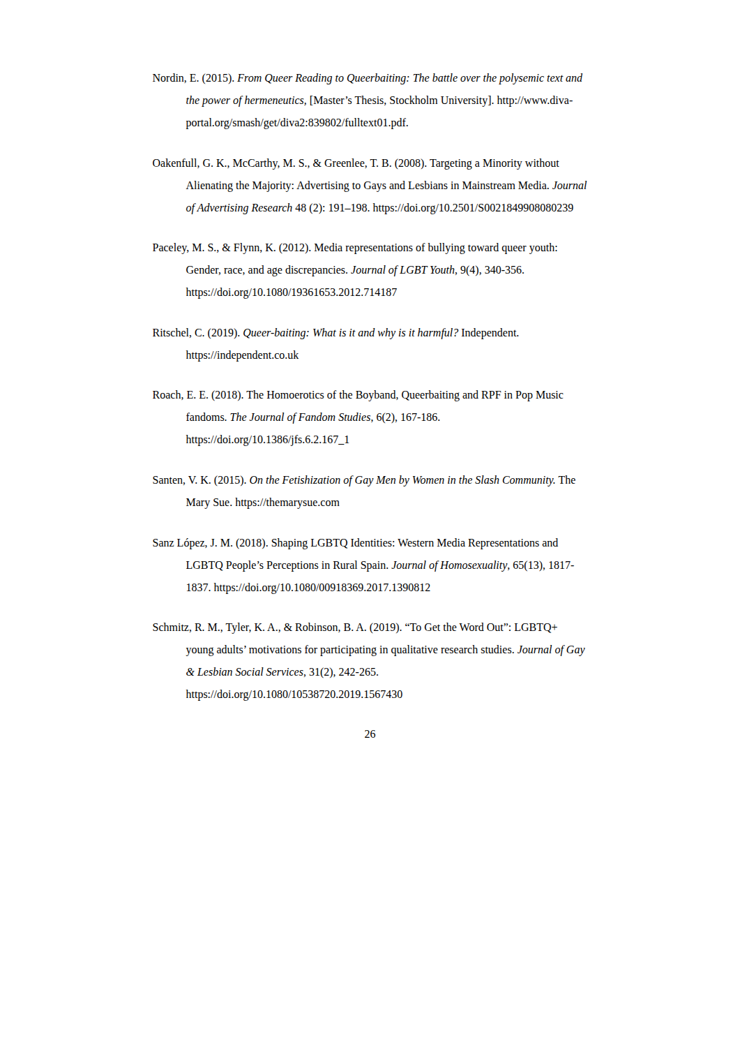Nordin, E. (2015). From Queer Reading to Queerbaiting: The battle over the polysemic text and the power of hermeneutics, [Master’s Thesis, Stockholm University]. http://www.diva-portal.org/smash/get/diva2:839802/fulltext01.pdf.
Oakenfull, G. K., McCarthy, M. S., & Greenlee, T. B. (2008). Targeting a Minority without Alienating the Majority: Advertising to Gays and Lesbians in Mainstream Media. Journal of Advertising Research 48 (2): 191–198. https://doi.org/10.2501/S0021849908080239
Paceley, M. S., & Flynn, K. (2012). Media representations of bullying toward queer youth: Gender, race, and age discrepancies. Journal of LGBT Youth, 9(4), 340-356. https://doi.org/10.1080/19361653.2012.714187
Ritschel, C. (2019). Queer-baiting: What is it and why is it harmful? Independent. https://independent.co.uk
Roach, E. E. (2018). The Homoerotics of the Boyband, Queerbaiting and RPF in Pop Music fandoms. The Journal of Fandom Studies, 6(2), 167-186. https://doi.org/10.1386/jfs.6.2.167_1
Santen, V. K. (2015). On the Fetishization of Gay Men by Women in the Slash Community. The Mary Sue. https://themarysue.com
Sanz López, J. M. (2018). Shaping LGBTQ Identities: Western Media Representations and LGBTQ People’s Perceptions in Rural Spain. Journal of Homosexuality, 65(13), 1817-1837. https://doi.org/10.1080/00918369.2017.1390812
Schmitz, R. M., Tyler, K. A., & Robinson, B. A. (2019). “To Get the Word Out”: LGBTQ+ young adults’ motivations for participating in qualitative research studies. Journal of Gay & Lesbian Social Services, 31(2), 242-265. https://doi.org/10.1080/10538720.2019.1567430
26